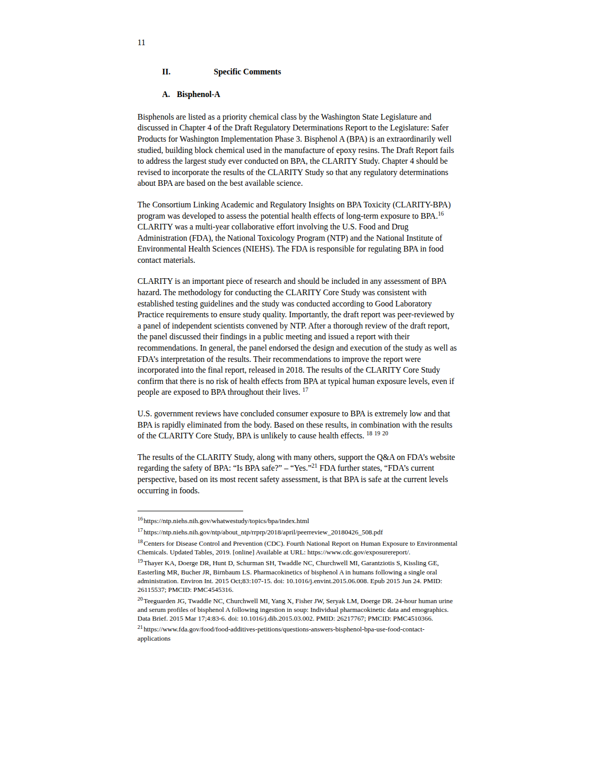11
II. Specific Comments
A. Bisphenol-A
Bisphenols are listed as a priority chemical class by the Washington State Legislature and discussed in Chapter 4 of the Draft Regulatory Determinations Report to the Legislature: Safer Products for Washington Implementation Phase 3. Bisphenol A (BPA) is an extraordinarily well studied, building block chemical used in the manufacture of epoxy resins. The Draft Report fails to address the largest study ever conducted on BPA, the CLARITY Study. Chapter 4 should be revised to incorporate the results of the CLARITY Study so that any regulatory determinations about BPA are based on the best available science.
The Consortium Linking Academic and Regulatory Insights on BPA Toxicity (CLARITY-BPA) program was developed to assess the potential health effects of long-term exposure to BPA.16 CLARITY was a multi-year collaborative effort involving the U.S. Food and Drug Administration (FDA), the National Toxicology Program (NTP) and the National Institute of Environmental Health Sciences (NIEHS). The FDA is responsible for regulating BPA in food contact materials.
CLARITY is an important piece of research and should be included in any assessment of BPA hazard. The methodology for conducting the CLARITY Core Study was consistent with established testing guidelines and the study was conducted according to Good Laboratory Practice requirements to ensure study quality. Importantly, the draft report was peer-reviewed by a panel of independent scientists convened by NTP. After a thorough review of the draft report, the panel discussed their findings in a public meeting and issued a report with their recommendations. In general, the panel endorsed the design and execution of the study as well as FDA’s interpretation of the results. Their recommendations to improve the report were incorporated into the final report, released in 2018. The results of the CLARITY Core Study confirm that there is no risk of health effects from BPA at typical human exposure levels, even if people are exposed to BPA throughout their lives. 17
U.S. government reviews have concluded consumer exposure to BPA is extremely low and that BPA is rapidly eliminated from the body. Based on these results, in combination with the results of the CLARITY Core Study, BPA is unlikely to cause health effects. 18 19 20
The results of the CLARITY Study, along with many others, support the Q&A on FDA’s website regarding the safety of BPA: “Is BPA safe?” – “Yes.”21 FDA further states, “FDA’s current perspective, based on its most recent safety assessment, is that BPA is safe at the current levels occurring in foods.
16https://ntp.niehs.nih.gov/whatwestudy/topics/bpa/index.html
17https://ntp.niehs.nih.gov/ntp/about_ntp/rrprp/2018/april/peerreview_20180426_508.pdf
18 Centers for Disease Control and Prevention (CDC). Fourth National Report on Human Exposure to Environmental Chemicals. Updated Tables, 2019. [online] Available at URL: https://www.cdc.gov/exposurereport/.
19 Thayer KA, Doerge DR, Hunt D, Schurman SH, Twaddle NC, Churchwell MI, Garantziotis S, Kissling GE, Easterling MR, Bucher JR, Birnbaum LS. Pharmacokinetics of bisphenol A in humans following a single oral administration. Environ Int. 2015 Oct;83:107-15. doi: 10.1016/j.envint.2015.06.008. Epub 2015 Jun 24. PMID: 26115537; PMCID: PMC4545316.
20 Teeguarden JG, Twaddle NC, Churchwell MI, Yang X, Fisher JW, Seryak LM, Doerge DR. 24-hour human urine and serum profiles of bisphenol A following ingestion in soup: Individual pharmacokinetic data and emographics. Data Brief. 2015 Mar 17;4:83-6. doi: 10.1016/j.dib.2015.03.002. PMID: 26217767; PMCID: PMC4510366.
21https://www.fda.gov/food/food-additives-petitions/questions-answers-bisphenol-bpa-use-food-contact-applications